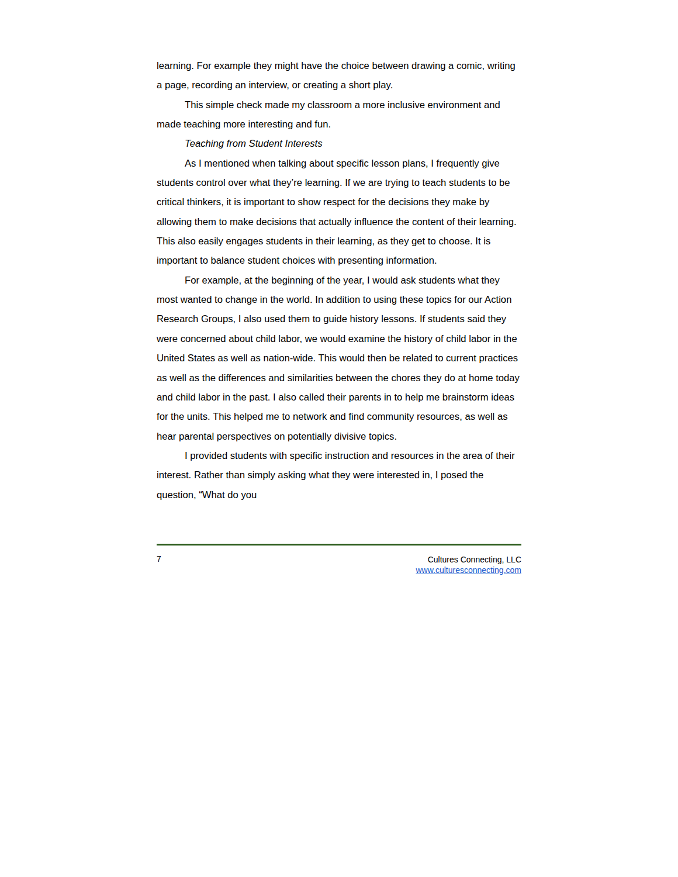learning. For example they might have the choice between drawing a comic, writing a page, recording an interview, or creating a short play.
This simple check made my classroom a more inclusive environment and made teaching more interesting and fun.
Teaching from Student Interests
As I mentioned when talking about specific lesson plans, I frequently give students control over what they’re learning. If we are trying to teach students to be critical thinkers, it is important to show respect for the decisions they make by allowing them to make decisions that actually influence the content of their learning. This also easily engages students in their learning, as they get to choose. It is important to balance student choices with presenting information.
For example, at the beginning of the year, I would ask students what they most wanted to change in the world. In addition to using these topics for our Action Research Groups, I also used them to guide history lessons. If students said they were concerned about child labor, we would examine the history of child labor in the United States as well as nation-wide. This would then be related to current practices as well as the differences and similarities between the chores they do at home today and child labor in the past. I also called their parents in to help me brainstorm ideas for the units. This helped me to network and find community resources, as well as hear parental perspectives on potentially divisive topics.
I provided students with specific instruction and resources in the area of their interest. Rather than simply asking what they were interested in, I posed the question, “What do you
7
Cultures Connecting, LLC
www.culturesconnecting.com